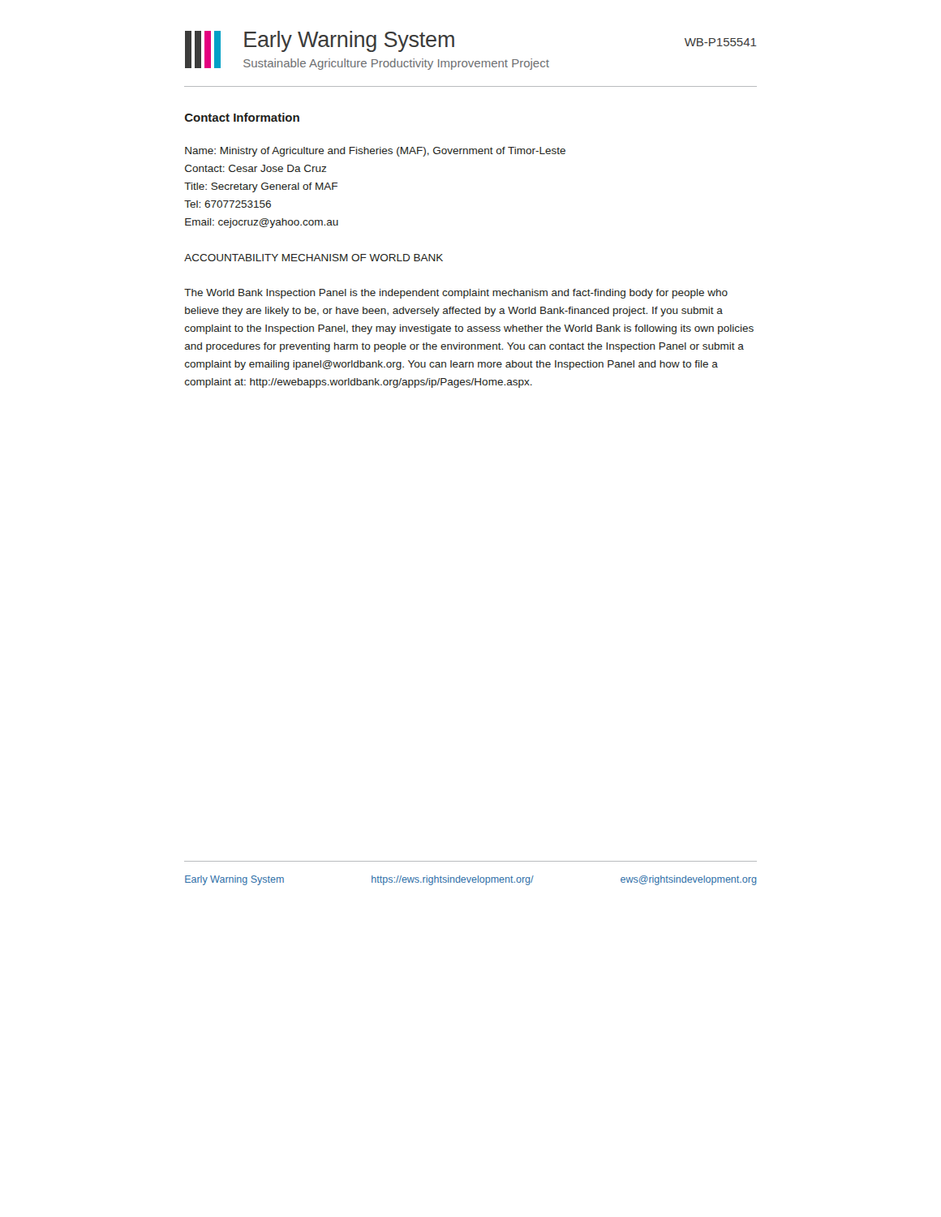Early Warning System
Sustainable Agriculture Productivity Improvement Project
WB-P155541
Contact Information
Name: Ministry of Agriculture and Fisheries (MAF), Government of Timor-Leste
Contact: Cesar Jose Da Cruz
Title: Secretary General of MAF
Tel: 67077253156
Email: cejocruz@yahoo.com.au
ACCOUNTABILITY MECHANISM OF WORLD BANK
The World Bank Inspection Panel is the independent complaint mechanism and fact-finding body for people who believe they are likely to be, or have been, adversely affected by a World Bank-financed project. If you submit a complaint to the Inspection Panel, they may investigate to assess whether the World Bank is following its own policies and procedures for preventing harm to people or the environment. You can contact the Inspection Panel or submit a complaint by emailing ipanel@worldbank.org. You can learn more about the Inspection Panel and how to file a complaint at: http://ewebapps.worldbank.org/apps/ip/Pages/Home.aspx.
Early Warning System
https://ews.rightsindevelopment.org/
ews@rightsindevelopment.org